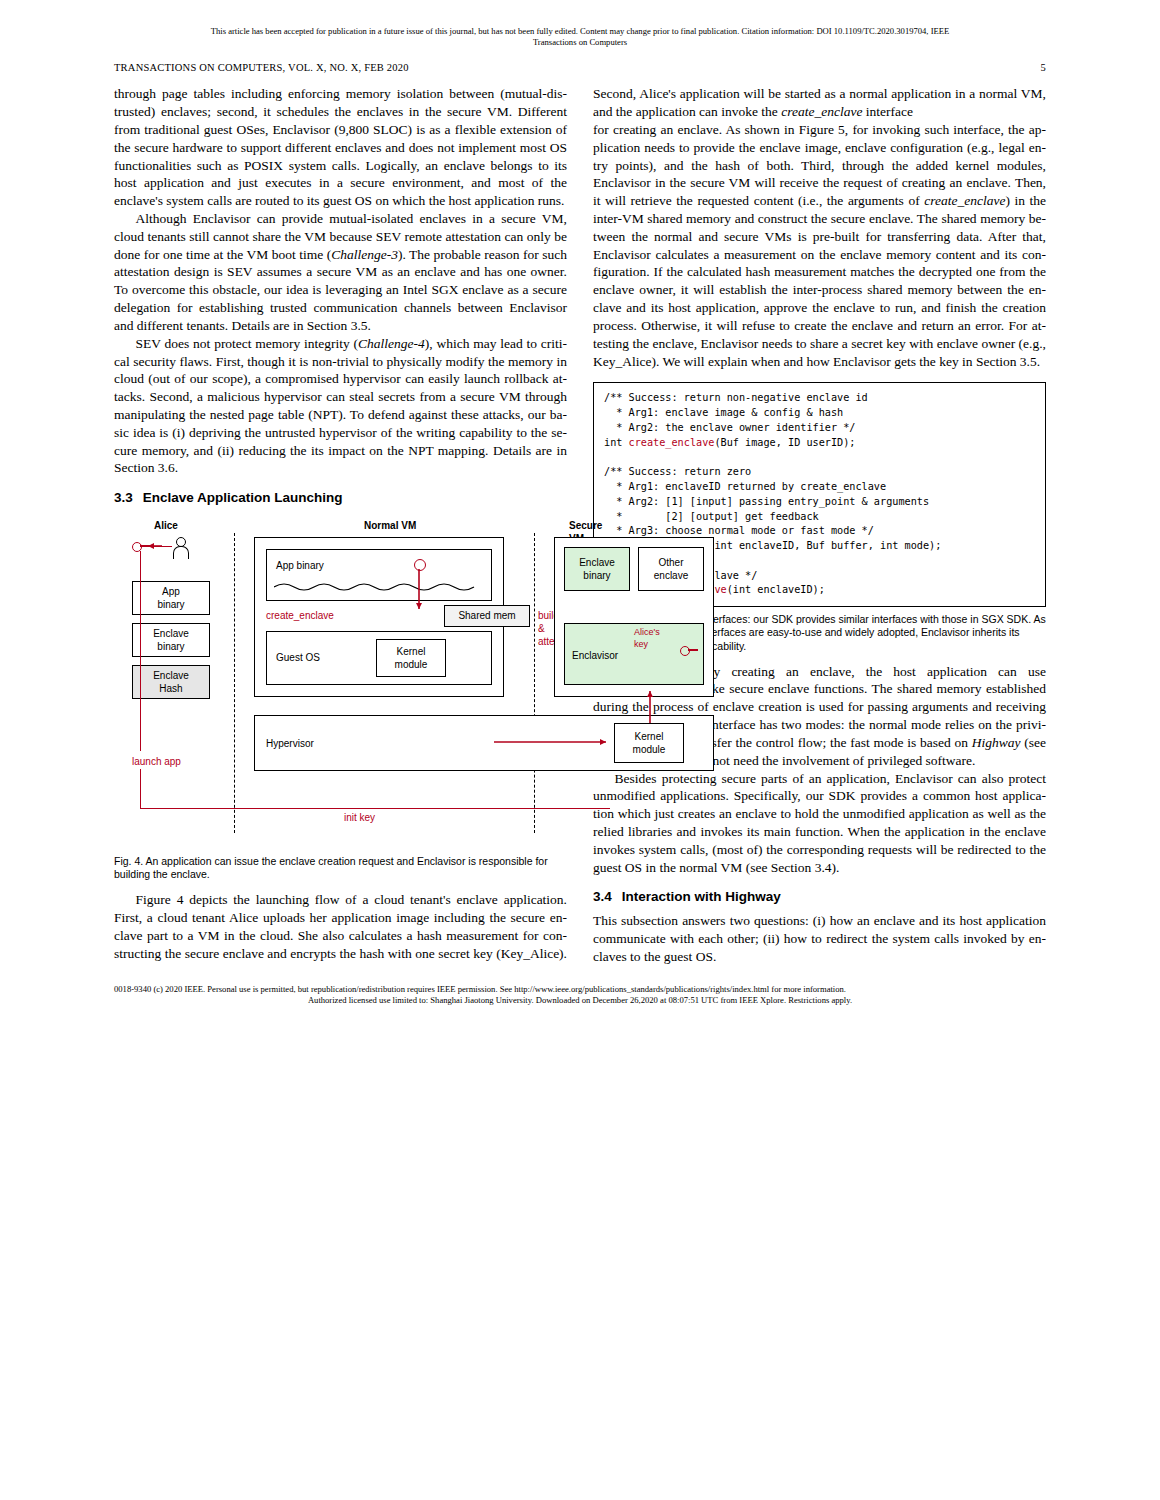This article has been accepted for publication in a future issue of this journal, but has not been fully edited. Content may change prior to final publication. Citation information: DOI 10.1109/TC.2020.3019704, IEEE
Transactions on Computers
Transactions on Computers, Vol. X, No. X, Feb 2020
5
through page tables including enforcing memory isolation between (mutual-distrusted) enclaves; second, it schedules the enclaves in the secure VM. Different from traditional guest OSes, Enclavisor (9,800 SLOC) is as a flexible extension of the secure hardware to support different enclaves and does not implement most OS functionalities such as POSIX system calls. Logically, an enclave belongs to its host application and just executes in a secure environment, and most of the enclave's system calls are routed to its guest OS on which the host application runs.
Although Enclavisor can provide mutual-isolated enclaves in a secure VM, cloud tenants still cannot share the VM because SEV remote attestation can only be done for one time at the VM boot time (Challenge-3). The probable reason for such attestation design is SEV assumes a secure VM as an enclave and has one owner. To overcome this obstacle, our idea is leveraging an Intel SGX enclave as a secure delegation for establishing trusted communication channels between Enclavisor and different tenants. Details are in Section 3.5.
SEV does not protect memory integrity (Challenge-4), which may lead to critical security flaws. First, though it is non-trivial to physically modify the memory in cloud (out of our scope), a compromised hypervisor can easily launch rollback attacks. Second, a malicious hypervisor can steal secrets from a secure VM through manipulating the nested page table (NPT). To defend against these attacks, our basic idea is (i) depriving the untrusted hypervisor of the writing capability to the secure memory, and (ii) reducing the its impact on the NPT mapping. Details are in Section 3.6.
3.3 Enclave Application Launching
Alice
Normal VM
Secure VM
App
binary
Enclave
binary
Enclave
Hash
launch app
init key
App binary
Guest OS
Kernel
module
Shared mem
create_enclave
build & attest
Enclave
binary
Other
enclave
Enclavisor
Alice's key
Hypervisor
Kernel
module
Fig. 4. An application can issue the enclave creation request and Enclavisor is responsible for building the enclave.
Figure 4 depicts the launching flow of a cloud tenant's enclave application. First, a cloud tenant Alice uploads her application image including the secure enclave part to a VM in the cloud. She also calculates a hash measurement for constructing the secure enclave and encrypts the hash with one secret key (Key_Alice). Second, Alice's application will be started as a normal application in a normal VM, and the application can invoke the create_enclave interface
for creating an enclave. As shown in Figure 5, for invoking such interface, the application needs to provide the enclave image, enclave configuration (e.g., legal entry points), and the hash of both. Third, through the added kernel modules, Enclavisor in the secure VM will receive the request of creating an enclave. Then, it will retrieve the requested content (i.e., the arguments of create_enclave) in the inter-VM shared memory and construct the secure enclave. The shared memory between the normal and secure VMs is pre-built for transferring data. After that, Enclavisor calculates a measurement on the enclave memory content and its configuration. If the calculated hash measurement matches the decrypted one from the enclave owner, it will establish the inter-process shared memory between the enclave and its host application, approve the enclave to run, and finish the creation process. Otherwise, it will refuse to create the enclave and return an error. For attesting the enclave, Enclavisor needs to share a secret key with enclave owner (e.g., Key_Alice). We will explain when and how Enclavisor gets the key in Section 3.5.
/** Success: return non-negative enclave id * Arg1: enclave image & config & hash * Arg2: the enclave owner identifier */ int create_enclave(Buf image, ID userID); /** Success: return zero * Arg1: enclaveID returned by create_enclave * Arg2: [1] [input] passing entry_point & arguments * [2] [output] get feedback * Arg3: choose normal mode or fast mode */ int enter_enclave(int enclaveID, Buf buffer, int mode); /* shutdown an enclave */ void destroy_enclave(int enclaveID);
Fig. 5. Three simplified interfaces: our SDK provides similar interfaces with those in SGX SDK. As the SGX programming interfaces are easy-to-use and widely adopted, Enclavisor inherits its interfaces for better practicability.
After successfully creating an enclave, the host application can use enter_enclave to invoke secure enclave functions. The shared memory established during the process of enclave creation is used for passing arguments and receiving results. Besides, this interface has two modes: the normal mode relies on the privileged software to transfer the control flow; the fast mode is based on Highway (see Section 3.4) and does not need the involvement of privileged software.
Besides protecting secure parts of an application, Enclavisor can also protect unmodified applications. Specifically, our SDK provides a common host application which just creates an enclave to hold the unmodified application as well as the relied libraries and invokes its main function. When the application in the enclave invokes system calls, (most of) the corresponding requests will be redirected to the guest OS in the normal VM (see Section 3.4).
3.4 Interaction with Highway
This subsection answers two questions: (i) how an enclave and its host application communicate with each other; (ii) how to redirect the system calls invoked by enclaves to the guest OS.
0018-9340 (c) 2020 IEEE. Personal use is permitted, but republication/redistribution requires IEEE permission. See http://www.ieee.org/publications_standards/publications/rights/index.html for more information.
Authorized licensed use limited to: Shanghai Jiaotong University. Downloaded on December 26,2020 at 08:07:51 UTC from IEEE Xplore. Restrictions apply.